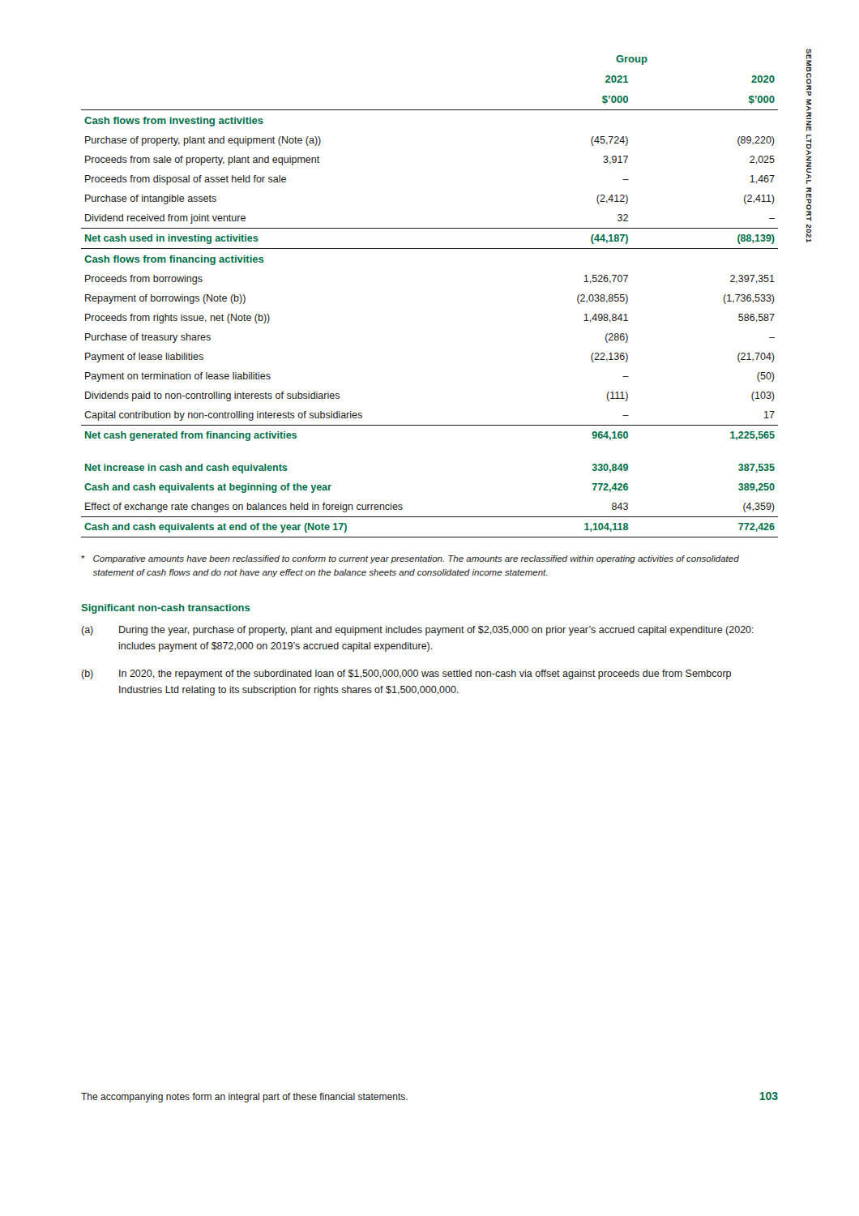SEMBCORP MARINE LTD ANNUAL REPORT 2021
| | Group |
| --- | --- |
| | 2021 | 2020 |
| | $’000 | $’000 |
| Cash flows from investing activities | | |
| Purchase of property, plant and equipment (Note (a)) | (45,724) | (89,220) |
| Proceeds from sale of property, plant and equipment | 3,917 | 2,025 |
| Proceeds from disposal of asset held for sale | – | 1,467 |
| Purchase of intangible assets | (2,412) | (2,411) |
| Dividend received from joint venture | 32 | – |
| Net cash used in investing activities | (44,187) | (88,139) |
| Cash flows from financing activities | | |
| Proceeds from borrowings | 1,526,707 | 2,397,351 |
| Repayment of borrowings (Note (b)) | (2,038,855) | (1,736,533) |
| Proceeds from rights issue, net (Note (b)) | 1,498,841 | 586,587 |
| Purchase of treasury shares | (286) | – |
| Payment of lease liabilities | (22,136) | (21,704) |
| Payment on termination of lease liabilities | – | (50) |
| Dividends paid to non-controlling interests of subsidiaries | (111) | (103) |
| Capital contribution by non-controlling interests of subsidiaries | – | 17 |
| Net cash generated from financing activities | 964,160 | 1,225,565 |
| Net increase in cash and cash equivalents | 330,849 | 387,535 |
| Cash and cash equivalents at beginning of the year | 772,426 | 389,250 |
| Effect of exchange rate changes on balances held in foreign currencies | 843 | (4,359) |
| Cash and cash equivalents at end of the year (Note 17) | 1,104,118 | 772,426 |
* Comparative amounts have been reclassified to conform to current year presentation. The amounts are reclassified within operating activities of consolidated statement of cash flows and do not have any effect on the balance sheets and consolidated income statement.
Significant non-cash transactions
(a) During the year, purchase of property, plant and equipment includes payment of $2,035,000 on prior year’s accrued capital expenditure (2020: includes payment of $872,000 on 2019’s accrued capital expenditure).
(b) In 2020, the repayment of the subordinated loan of $1,500,000,000 was settled non-cash via offset against proceeds due from Sembcorp Industries Ltd relating to its subscription for rights shares of $1,500,000,000.
The accompanying notes form an integral part of these financial statements.
103